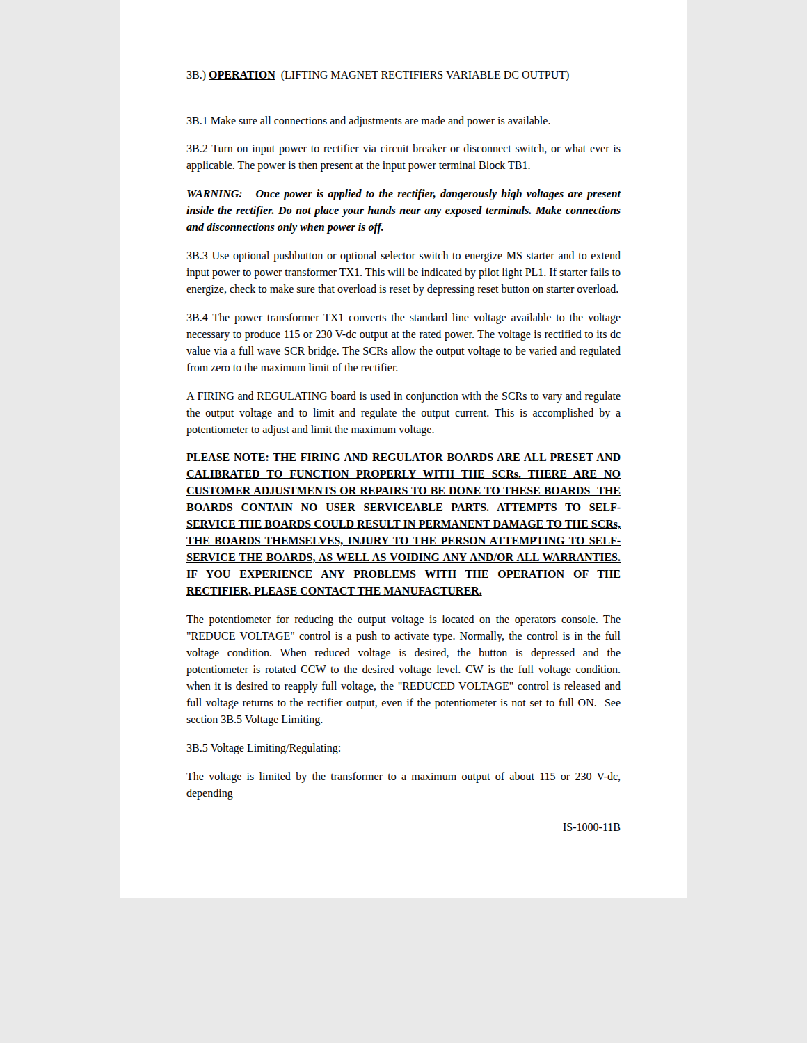3B.) OPERATION (LIFTING MAGNET RECTIFIERS VARIABLE DC OUTPUT)
3B.1 Make sure all connections and adjustments are made and power is available.
3B.2 Turn on input power to rectifier via circuit breaker or disconnect switch, or what ever is applicable. The power is then present at the input power terminal Block TB1.
WARNING: Once power is applied to the rectifier, dangerously high voltages are present inside the rectifier. Do not place your hands near any exposed terminals. Make connections and disconnections only when power is off.
3B.3 Use optional pushbutton or optional selector switch to energize MS starter and to extend input power to power transformer TX1. This will be indicated by pilot light PL1. If starter fails to energize, check to make sure that overload is reset by depressing reset button on starter overload.
3B.4 The power transformer TX1 converts the standard line voltage available to the voltage necessary to produce 115 or 230 V-dc output at the rated power. The voltage is rectified to its dc value via a full wave SCR bridge. The SCRs allow the output voltage to be varied and regulated from zero to the maximum limit of the rectifier.
A FIRING and REGULATING board is used in conjunction with the SCRs to vary and regulate the output voltage and to limit and regulate the output current. This is accomplished by a potentiometer to adjust and limit the maximum voltage.
PLEASE NOTE: THE FIRING AND REGULATOR BOARDS ARE ALL PRESET AND CALIBRATED TO FUNCTION PROPERLY WITH THE SCRs. THERE ARE NO CUSTOMER ADJUSTMENTS OR REPAIRS TO BE DONE TO THESE BOARDS THE BOARDS CONTAIN NO USER SERVICEABLE PARTS. ATTEMPTS TO SELF-SERVICE THE BOARDS COULD RESULT IN PERMANENT DAMAGE TO THE SCRs, THE BOARDS THEMSELVES, INJURY TO THE PERSON ATTEMPTING TO SELF-SERVICE THE BOARDS, AS WELL AS VOIDING ANY AND/OR ALL WARRANTIES. IF YOU EXPERIENCE ANY PROBLEMS WITH THE OPERATION OF THE RECTIFIER, PLEASE CONTACT THE MANUFACTURER.
The potentiometer for reducing the output voltage is located on the operators console. The "REDUCE VOLTAGE" control is a push to activate type. Normally, the control is in the full voltage condition. When reduced voltage is desired, the button is depressed and the potentiometer is rotated CCW to the desired voltage level. CW is the full voltage condition. when it is desired to reapply full voltage, the "REDUCED VOLTAGE" control is released and full voltage returns to the rectifier output, even if the potentiometer is not set to full ON. See section 3B.5 Voltage Limiting.
3B.5 Voltage Limiting/Regulating:
The voltage is limited by the transformer to a maximum output of about 115 or 230 V-dc, depending
IS-1000-11B